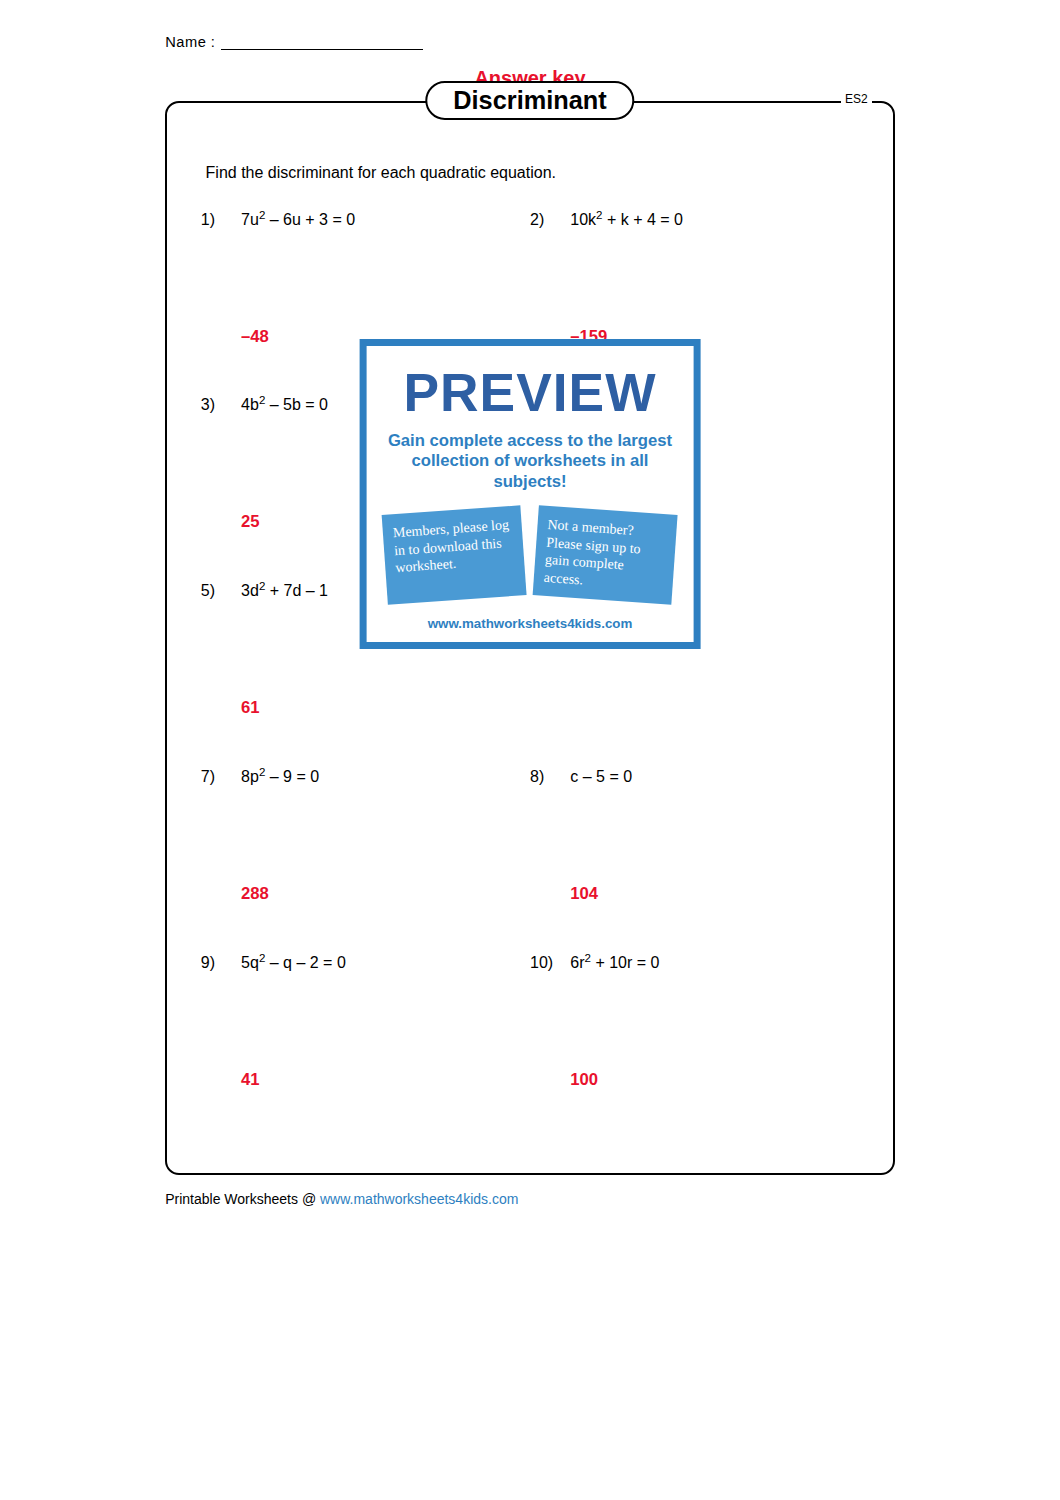Name :
Answer key
Discriminant
ES2
Find the discriminant for each quadratic equation.
| 1) 7u 2 – 6u + 3 = 0 –48 | 2) 10k 2 + k + 4 = 0 –159 |
| 3) 4b 2 – 5b = 0 25 | 4) = 0 |
| 5) 3d 2 + 7d – 1 61 | 6) + 6 = 0 |
| 7) 8p 2 – 9 = 0 288 | 8) c – 5 = 0 104 |
| 9) 5q 2 – q – 2 = 0 41 | 10) 6r 2 + 10r = 0 100 |
PREVIEW
Gain complete access to the largest
collection of worksheets in all subjects!
Members, please log in to download this worksheet.
Not a member? Please sign up to gain complete access.
www.mathworksheets4kids.com
Printable Worksheets @ www.mathworksheets4kids.com